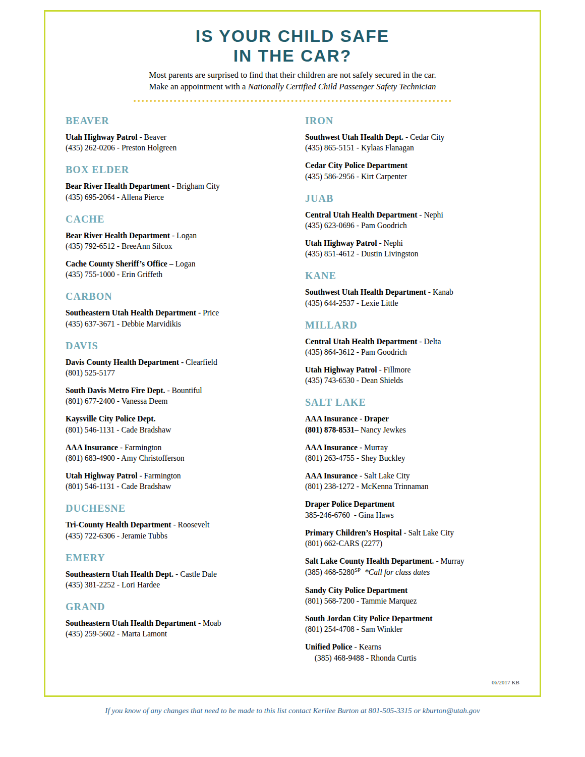IS YOUR CHILD SAFE
IN THE CAR?
Most parents are surprised to find that their children are not safely secured in the car.
Make an appointment with a Nationally Certified Child Passenger Safety Technician
BEAVER
Utah Highway Patrol - Beaver
(435) 262-0206 - Preston Holgreen
BOX ELDER
Bear River Health Department - Brigham City
(435) 695-2064 - Allena Pierce
CACHE
Bear River Health Department - Logan
(435) 792-6512 - BreeAnn Silcox
Cache County Sheriff’s Office – Logan
(435) 755-1000 - Erin Griffeth
CARBON
Southeastern Utah Health Department - Price
(435) 637-3671 - Debbie Marvidikis
DAVIS
Davis County Health Department - Clearfield
(801) 525-5177
South Davis Metro Fire Dept. - Bountiful
(801) 677-2400 - Vanessa Deem
Kaysville City Police Dept.
(801) 546-1131 - Cade Bradshaw
AAA Insurance - Farmington
(801) 683-4900 - Amy Christofferson
Utah Highway Patrol - Farmington
(801) 546-1131 - Cade Bradshaw
DUCHESNE
Tri-County Health Department - Roosevelt
(435) 722-6306 - Jeramie Tubbs
EMERY
Southeastern Utah Health Dept. - Castle Dale
(435) 381-2252 - Lori Hardee
GRAND
Southeastern Utah Health Department - Moab
(435) 259-5602 - Marta Lamont
IRON
Southwest Utah Health Dept. - Cedar City
(435) 865-5151 - Kylaas Flanagan
Cedar City Police Department
(435) 586-2956 - Kirt Carpenter
JUAB
Central Utah Health Department - Nephi
(435) 623-0696 - Pam Goodrich
Utah Highway Patrol - Nephi
(435) 851-4612 - Dustin Livingston
KANE
Southwest Utah Health Department - Kanab
(435) 644-2537 - Lexie Little
MILLARD
Central Utah Health Department - Delta
(435) 864-3612 - Pam Goodrich
Utah Highway Patrol - Fillmore
(435) 743-6530 - Dean Shields
SALT LAKE
AAA Insurance - Draper
(801) 878-8531– Nancy Jewkes
AAA Insurance - Murray
(801) 263-4755 - Shey Buckley
AAA Insurance - Salt Lake City
(801) 238-1272 - McKenna Trinnaman
Draper Police Department
385-246-6760 - Gina Haws
Primary Children’s Hospital - Salt Lake City
(801) 662-CARS (2277)
Salt Lake County Health Department. - Murray
(385) 468-5280SP *Call for class dates
Sandy City Police Department
(801) 568-7200 - Tammie Marquez
South Jordan City Police Department
(801) 254-4708 - Sam Winkler
Unified Police - Kearns
(385) 468-9488 - Rhonda Curtis
06/2017 KB
If you know of any changes that need to be made to this list contact Kerilee Burton at 801-505-3315 or kburton@utah.gov